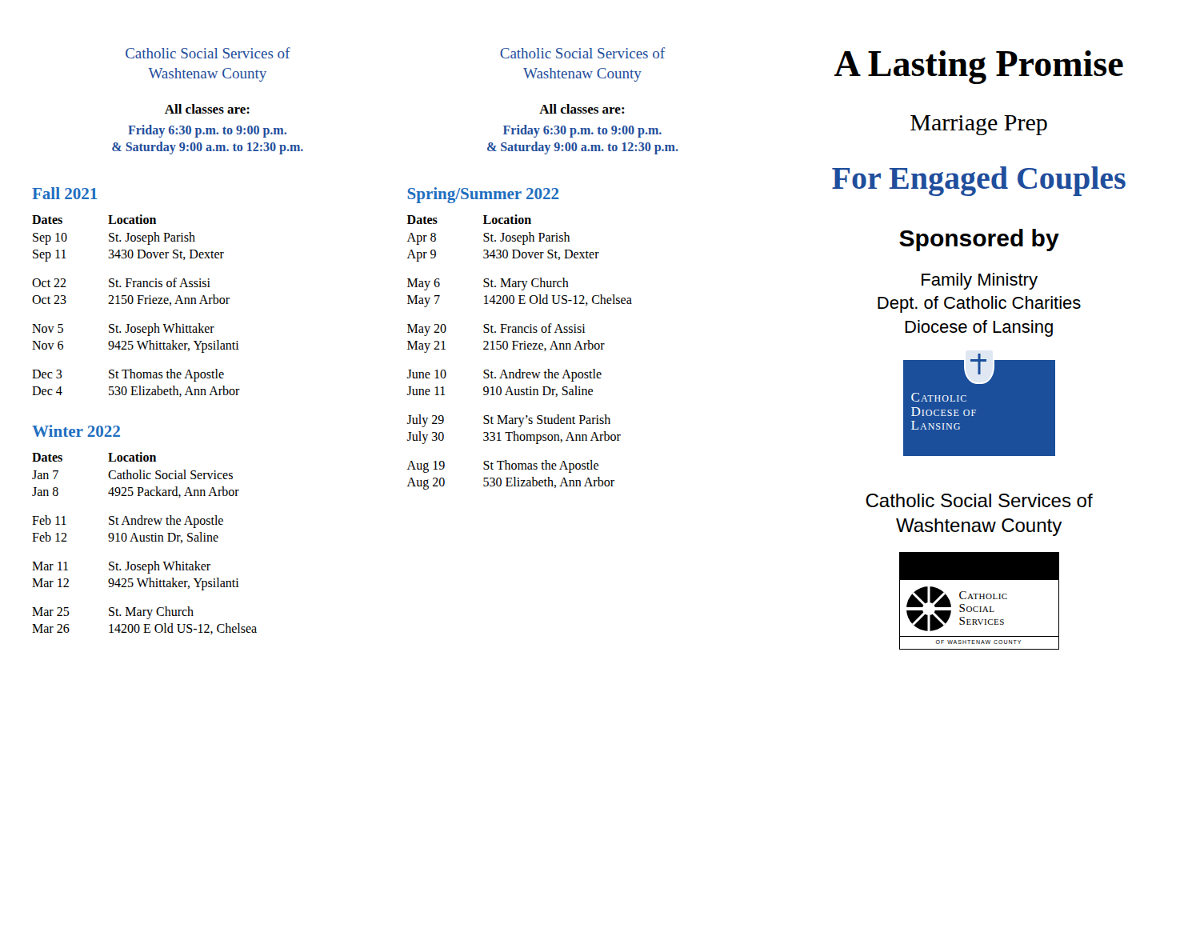Catholic Social Services of
Washtenaw County
All classes are:
Friday 6:30 p.m. to 9:00 p.m.
& Saturday 9:00 a.m. to 12:30 p.m.
Fall 2021
| Dates | Location |
| --- | --- |
| Sep 10 | St. Joseph Parish |
| Sep 11 | 3430 Dover St, Dexter |
| Oct 22 | St. Francis of Assisi |
| Oct 23 | 2150 Frieze, Ann Arbor |
| Nov 5 | St. Joseph Whittaker |
| Nov 6 | 9425 Whittaker, Ypsilanti |
| Dec 3 | St Thomas the Apostle |
| Dec 4 | 530 Elizabeth, Ann Arbor |
Winter 2022
| Dates | Location |
| --- | --- |
| Jan 7 | Catholic Social Services |
| Jan 8 | 4925 Packard, Ann Arbor |
| Feb 11 | St Andrew the Apostle |
| Feb 12 | 910 Austin Dr, Saline |
| Mar 11 | St. Joseph Whitaker |
| Mar 12 | 9425 Whittaker, Ypsilanti |
| Mar 25 | St. Mary Church |
| Mar 26 | 14200 E Old US-12, Chelsea |
Catholic Social Services of
Washtenaw County
All classes are:
Friday 6:30 p.m. to 9:00 p.m.
& Saturday 9:00 a.m. to 12:30 p.m.
Spring/Summer 2022
| Dates | Location |
| --- | --- |
| Apr 8 | St. Joseph Parish |
| Apr 9 | 3430 Dover St, Dexter |
| May 6 | St. Mary Church |
| May 7 | 14200 E Old US-12, Chelsea |
| May 20 | St. Francis of Assisi |
| May 21 | 2150 Frieze, Ann Arbor |
| June 10 | St. Andrew the Apostle |
| June 11 | 910 Austin Dr, Saline |
| July 29 | St Mary’s Student Parish |
| July 30 | 331 Thompson, Ann Arbor |
| Aug 19 | St Thomas the Apostle |
| Aug 20 | 530 Elizabeth, Ann Arbor |
A Lasting Promise
Marriage Prep
For Engaged Couples
Sponsored by
Family Ministry
Dept. of Catholic Charities
Diocese of Lansing
CATHOLIC DIOCESE OF LANSING
Catholic Social Services of
Washtenaw County
CATHOLIC SOCIAL SERVICES
OF WASHTENAW COUNTY